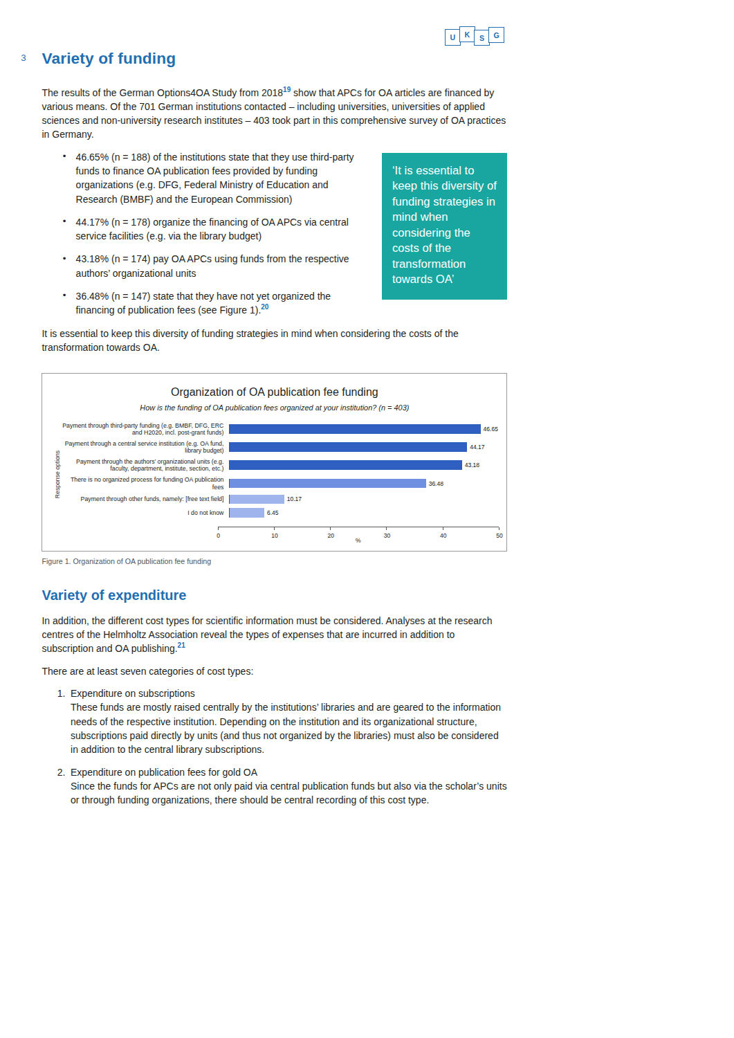U
K
S
G
3
Variety of funding
The results of the German Options4OA Study from 201819 show that APCs for OA articles are financed by various means. Of the 701 German institutions contacted – including universities, universities of applied sciences and non-university research institutes – 403 took part in this comprehensive survey of OA practices in Germany.
‘It is essential to keep this diversity of funding strategies in mind when considering the costs of the transformation towards OA’
46.65% (n = 188) of the institutions state that they use third-party funds to finance OA publication fees provided by funding organizations (e.g. DFG, Federal Ministry of Education and Research (BMBF) and the European Commission)
44.17% (n = 178) organize the financing of OA APCs via central service facilities (e.g. via the library budget)
43.18% (n = 174) pay OA APCs using funds from the respective authors’ organizational units
36.48% (n = 147) state that they have not yet organized the financing of publication fees (see Figure 1).20
It is essential to keep this diversity of funding strategies in mind when considering the costs of the transformation towards OA.
Organization of OA publication fee funding
How is the funding of OA publication fees organized at your institution? (n = 403)
Response options
Payment through third-party funding (e.g. BMBF, DFG, ERC and H2020, incl. post-grant funds)
46.65
Payment through a central service institution (e.g. OA fund, library budget)
44.17
Payment through the authors’ organizational units (e.g. faculty, department, institute, section, etc.)
43.18
There is no organized process for funding OA publication fees
36.48
Payment through other funds, namely: [free text field]
10.17
I do not know
6.45
0
10
20
30
40
50
%
Figure 1. Organization of OA publication fee funding
Variety of expenditure
In addition, the different cost types for scientific information must be considered. Analyses at the research centres of the Helmholtz Association reveal the types of expenses that are incurred in addition to subscription and OA publishing.21
There are at least seven categories of cost types:
Expenditure on subscriptions These funds are mostly raised centrally by the institutions’ libraries and are geared to the information needs of the respective institution. Depending on the institution and its organizational structure, subscriptions paid directly by units (and thus not organized by the libraries) must also be considered in addition to the central library subscriptions.
Expenditure on publication fees for gold OA Since the funds for APCs are not only paid via central publication funds but also via the scholar’s units or through funding organizations, there should be central recording of this cost type.